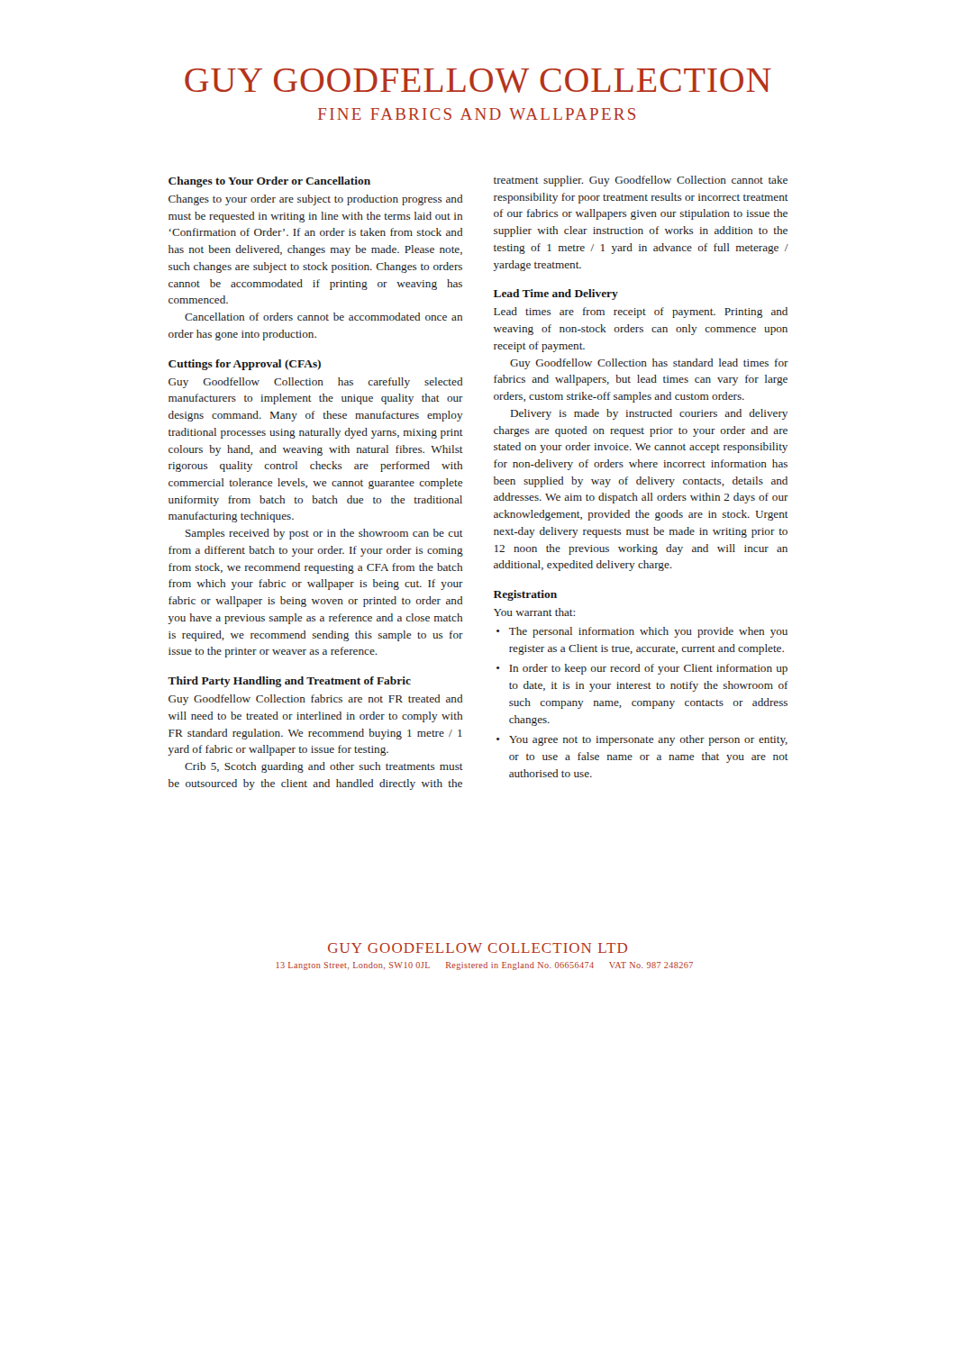Guy Goodfellow Collection
Fine Fabrics and Wallpapers
Changes to Your Order or Cancellation
Changes to your order are subject to production progress and must be requested in writing in line with the terms laid out in ‘Confirmation of Order’. If an order is taken from stock and has not been delivered, changes may be made. Please note, such changes are subject to stock position. Changes to orders cannot be accommodated if printing or weaving has commenced.
Cancellation of orders cannot be accommodated once an order has gone into production.
Cuttings for Approval (CFAs)
Guy Goodfellow Collection has carefully selected manufacturers to implement the unique quality that our designs command. Many of these manufactures employ traditional processes using naturally dyed yarns, mixing print colours by hand, and weaving with natural fibres. Whilst rigorous quality control checks are performed with commercial tolerance levels, we cannot guarantee complete uniformity from batch to batch due to the traditional manufacturing techniques.
Samples received by post or in the showroom can be cut from a different batch to your order. If your order is coming from stock, we recommend requesting a CFA from the batch from which your fabric or wallpaper is being cut. If your fabric or wallpaper is being woven or printed to order and you have a previous sample as a reference and a close match is required, we recommend sending this sample to us for issue to the printer or weaver as a reference.
Third Party Handling and Treatment of Fabric
Guy Goodfellow Collection fabrics are not FR treated and will need to be treated or interlined in order to comply with FR standard regulation. We recommend buying 1 metre / 1 yard of fabric or wallpaper to issue for testing.
Crib 5, Scotch guarding and other such treat­ments must be outsourced by the client and handled directly with the treatment supplier. Guy Goodfellow Collection cannot take responsibility for poor treatment results or incorrect treatment of our fabrics or wallpapers given our stipulation to issue the supplier with clear instruction of works in addition to the testing of 1 metre / 1 yard in advance of full meterage / yardage treatment.
Lead Time and Delivery
Lead times are from receipt of payment. Printing and weaving of non-stock orders can only commence upon receipt of payment.
Guy Goodfellow Collection has standard lead times for fabrics and wallpapers, but lead times can vary for large orders, custom strike-off samples and custom orders.
Delivery is made by instructed couriers and delivery charges are quoted on request prior to your order and are stated on your order invoice. We cannot accept responsibility for non-delivery of orders where incorrect information has been supplied by way of delivery contacts, details and addresses. We aim to dispatch all orders within 2 days of our acknowledgement, provided the goods are in stock. Urgent next-day delivery requests must be made in writing prior to 12 noon the previous working day and will incur an additional, expedited delivery charge.
Registration
You warrant that:
The personal information which you provide when you register as a Client is true, accurate, current and complete.
In order to keep our record of your Client information up to date, it is in your interest to notify the showroom of such company name, company contacts or address changes.
You agree not to impersonate any other person or entity, or to use a false name or a name that you are not authorised to use.
Guy Goodfellow Collection Ltd
13 Langton Street, London, SW10 0JL Registered in England No. 06656474 VAT No. 987 248267